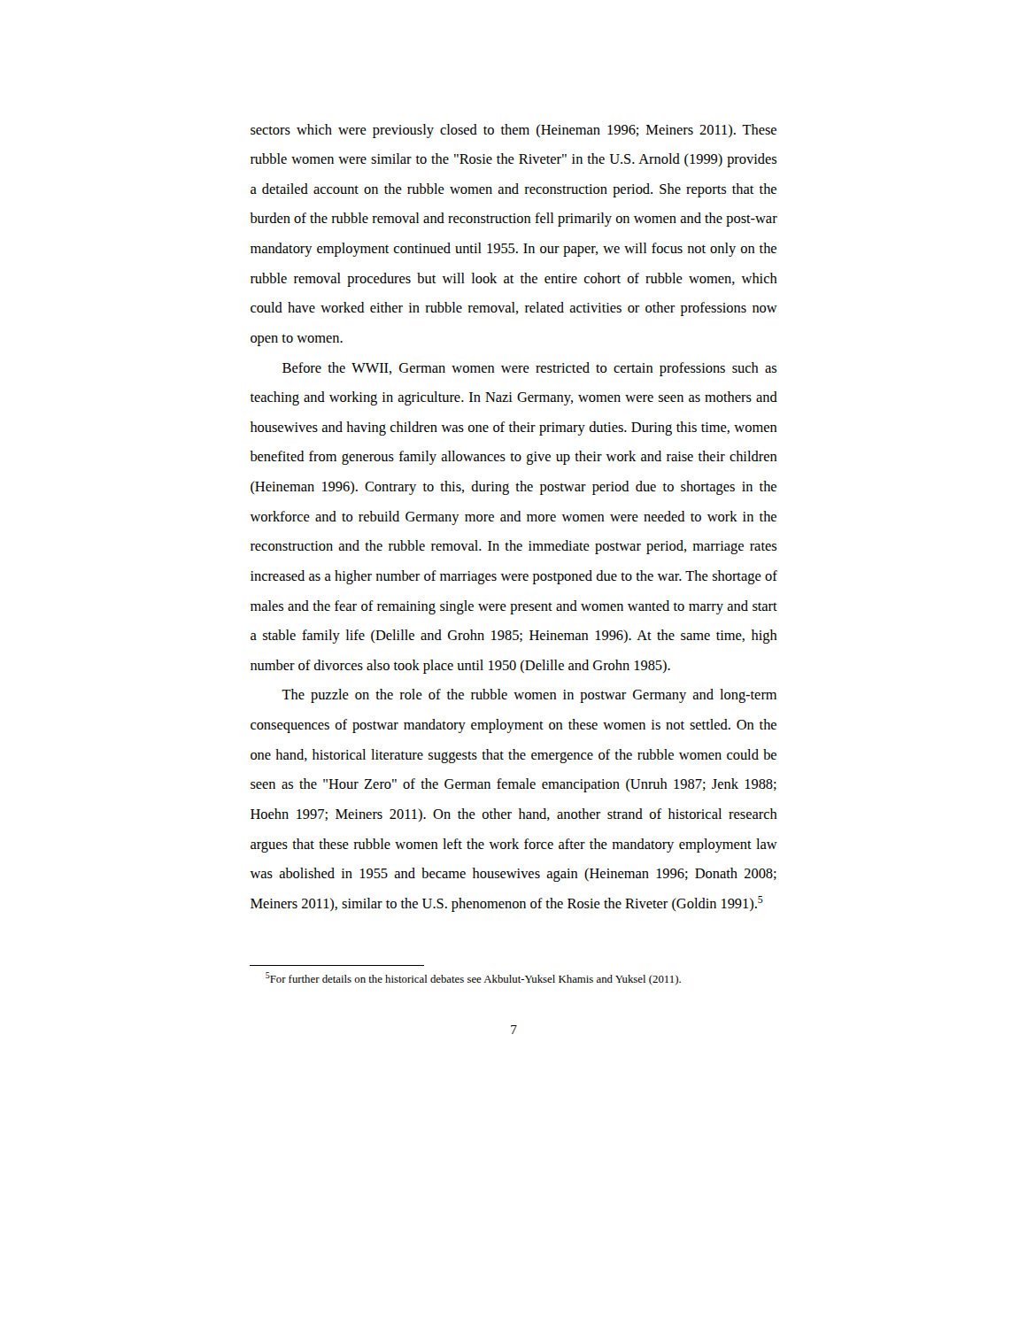sectors which were previously closed to them (Heineman 1996; Meiners 2011). These rubble women were similar to the "Rosie the Riveter" in the U.S. Arnold (1999) provides a detailed account on the rubble women and reconstruction period. She reports that the burden of the rubble removal and reconstruction fell primarily on women and the post-war mandatory employment continued until 1955. In our paper, we will focus not only on the rubble removal procedures but will look at the entire cohort of rubble women, which could have worked either in rubble removal, related activities or other professions now open to women.
Before the WWII, German women were restricted to certain professions such as teaching and working in agriculture. In Nazi Germany, women were seen as mothers and housewives and having children was one of their primary duties. During this time, women benefited from generous family allowances to give up their work and raise their children (Heineman 1996). Contrary to this, during the postwar period due to shortages in the workforce and to rebuild Germany more and more women were needed to work in the reconstruction and the rubble removal. In the immediate postwar period, marriage rates increased as a higher number of marriages were postponed due to the war. The shortage of males and the fear of remaining single were present and women wanted to marry and start a stable family life (Delille and Grohn 1985; Heineman 1996). At the same time, high number of divorces also took place until 1950 (Delille and Grohn 1985).
The puzzle on the role of the rubble women in postwar Germany and long-term consequences of postwar mandatory employment on these women is not settled. On the one hand, historical literature suggests that the emergence of the rubble women could be seen as the "Hour Zero" of the German female emancipation (Unruh 1987; Jenk 1988; Hoehn 1997; Meiners 2011). On the other hand, another strand of historical research argues that these rubble women left the work force after the mandatory employment law was abolished in 1955 and became housewives again (Heineman 1996; Donath 2008; Meiners 2011), similar to the U.S. phenomenon of the Rosie the Riveter (Goldin 1991).5
5For further details on the historical debates see Akbulut-Yuksel Khamis and Yuksel (2011).
7